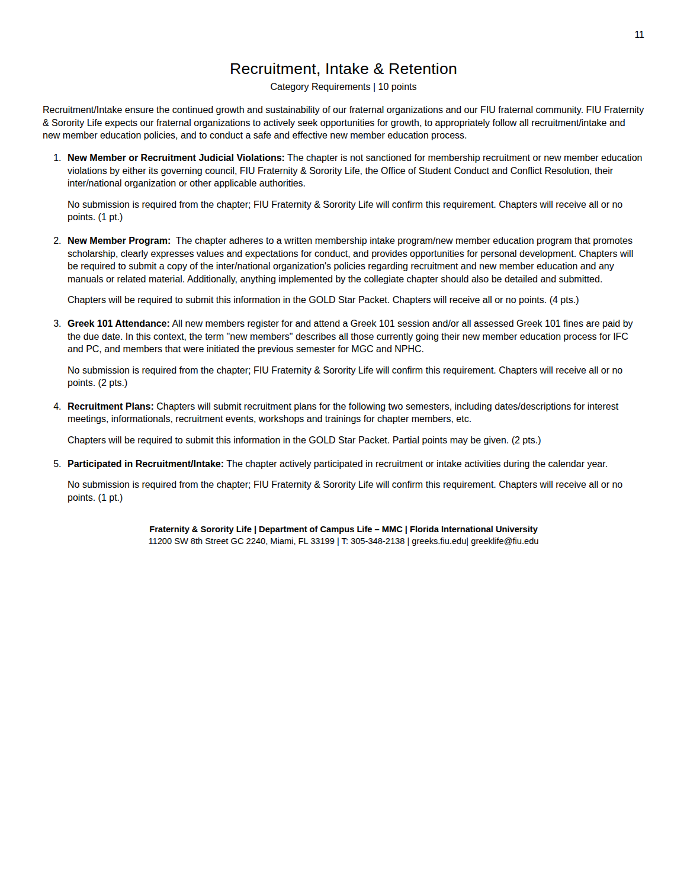11
Recruitment, Intake & Retention
Category Requirements | 10 points
Recruitment/Intake ensure the continued growth and sustainability of our fraternal organizations and our FIU fraternal community. FIU Fraternity & Sorority Life expects our fraternal organizations to actively seek opportunities for growth, to appropriately follow all recruitment/intake and new member education policies, and to conduct a safe and effective new member education process.
New Member or Recruitment Judicial Violations: The chapter is not sanctioned for membership recruitment or new member education violations by either its governing council, FIU Fraternity & Sorority Life, the Office of Student Conduct and Conflict Resolution, their inter/national organization or other applicable authorities.
No submission is required from the chapter; FIU Fraternity & Sorority Life will confirm this requirement. Chapters will receive all or no points. (1 pt.)
New Member Program: The chapter adheres to a written membership intake program/new member education program that promotes scholarship, clearly expresses values and expectations for conduct, and provides opportunities for personal development. Chapters will be required to submit a copy of the inter/national organization's policies regarding recruitment and new member education and any manuals or related material. Additionally, anything implemented by the collegiate chapter should also be detailed and submitted.
Chapters will be required to submit this information in the GOLD Star Packet. Chapters will receive all or no points. (4 pts.)
Greek 101 Attendance: All new members register for and attend a Greek 101 session and/or all assessed Greek 101 fines are paid by the due date. In this context, the term "new members" describes all those currently going their new member education process for IFC and PC, and members that were initiated the previous semester for MGC and NPHC.
No submission is required from the chapter; FIU Fraternity & Sorority Life will confirm this requirement. Chapters will receive all or no points. (2 pts.)
Recruitment Plans: Chapters will submit recruitment plans for the following two semesters, including dates/descriptions for interest meetings, informationals, recruitment events, workshops and trainings for chapter members, etc.
Chapters will be required to submit this information in the GOLD Star Packet. Partial points may be given. (2 pts.)
Participated in Recruitment/Intake: The chapter actively participated in recruitment or intake activities during the calendar year.
No submission is required from the chapter; FIU Fraternity & Sorority Life will confirm this requirement. Chapters will receive all or no points. (1 pt.)
Fraternity & Sorority Life | Department of Campus Life – MMC | Florida International University
11200 SW 8th Street GC 2240, Miami, FL 33199 | T: 305-348-2138 | greeks.fiu.edu| greeklife@fiu.edu